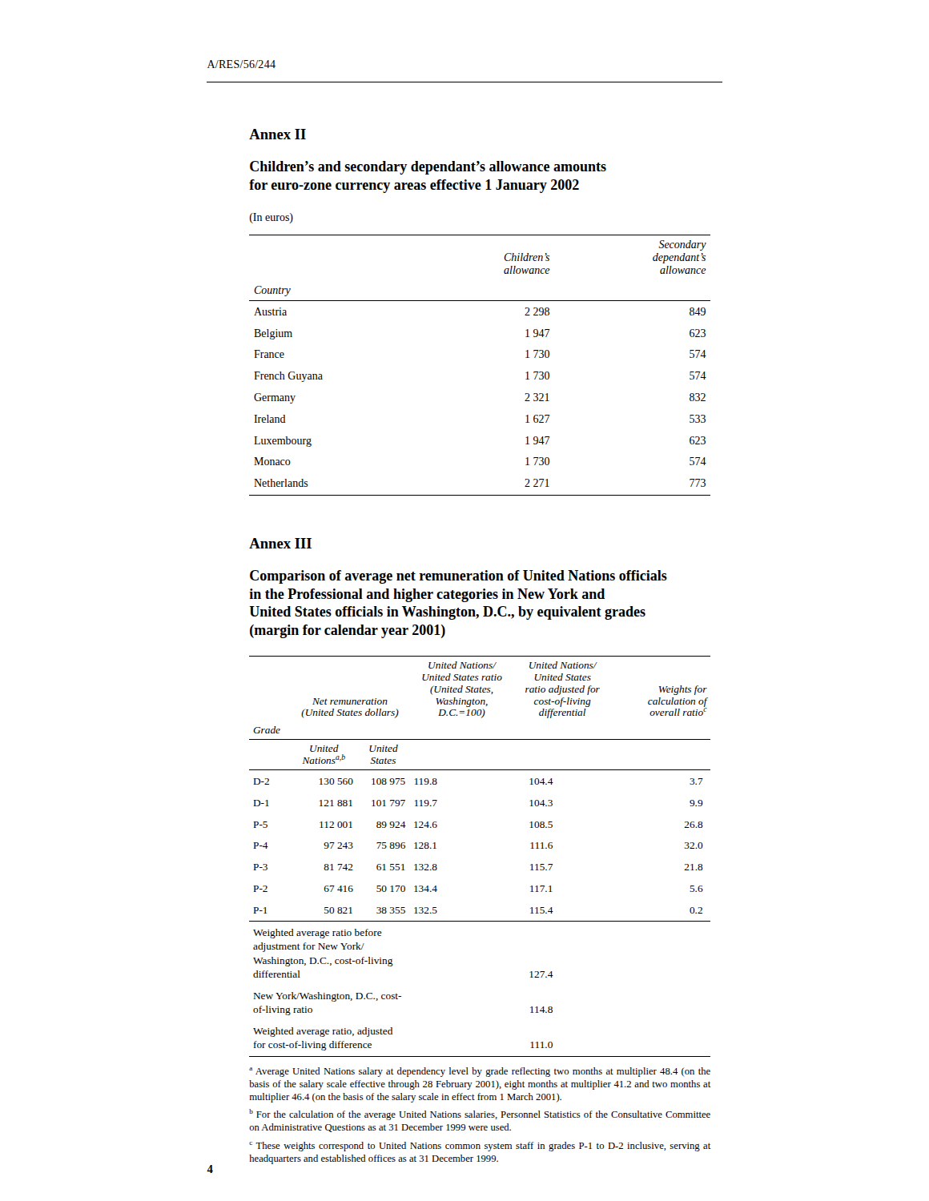A/RES/56/244
Annex II
Children’s and secondary dependant’s allowance amounts
for euro-zone currency areas effective 1 January 2002
(In euros)
| | Children’s allowance | Secondary dependant’s allowance |
| --- | --- | --- |
| Country | | |
| Austria | 2 298 | 849 |
| Belgium | 1 947 | 623 |
| France | 1 730 | 574 |
| French Guyana | 1 730 | 574 |
| Germany | 2 321 | 832 |
| Ireland | 1 627 | 533 |
| Luxembourg | 1 947 | 623 |
| Monaco | 1 730 | 574 |
| Netherlands | 2 271 | 773 |
Annex III
Comparison of average net remuneration of United Nations officials
in the Professional and higher categories in New York and
United States officials in Washington, D.C., by equivalent grades
(margin for calendar year 2001)
| | Net remuneration (United States dollars) | United Nations/ United States ratio (United States, Washington, D.C.=100) | United Nations/ United States ratio adjusted for cost-of-living differential | Weights for calculation of overall ratio c |
| --- | --- | --- | --- | --- |
| Grade | | | | |
| | United Nations a,b | United States | | | |
| D-2 | 130 560 | 108 975 | 119.8 | 104.4 | 3.7 |
| D-1 | 121 881 | 101 797 | 119.7 | 104.3 | 9.9 |
| P-5 | 112 001 | 89 924 | 124.6 | 108.5 | 26.8 |
| P-4 | 97 243 | 75 896 | 128.1 | 111.6 | 32.0 |
| P-3 | 81 742 | 61 551 | 132.8 | 115.7 | 21.8 |
| P-2 | 67 416 | 50 170 | 134.4 | 117.1 | 5.6 |
| P-1 | 50 821 | 38 355 | 132.5 | 115.4 | 0.2 |
| Weighted average ratio before adjustment for New York/ Washington, D.C., cost-of-living differential | | 127.4 | |
| New York/Washington, D.C., cost-of-living ratio | | 114.8 | |
| Weighted average ratio, adjusted for cost-of-living difference | | 111.0 | |
a Average United Nations salary at dependency level by grade reflecting two months at multiplier 48.4 (on the basis of the salary scale effective through 28 February 2001), eight months at multiplier 41.2 and two months at multiplier 46.4 (on the basis of the salary scale in effect from 1 March 2001).
b For the calculation of the average United Nations salaries, Personnel Statistics of the Consultative Committee on Administrative Questions as at 31 December 1999 were used.
c These weights correspond to United Nations common system staff in grades P-1 to D-2 inclusive, serving at headquarters and established offices as at 31 December 1999.
4